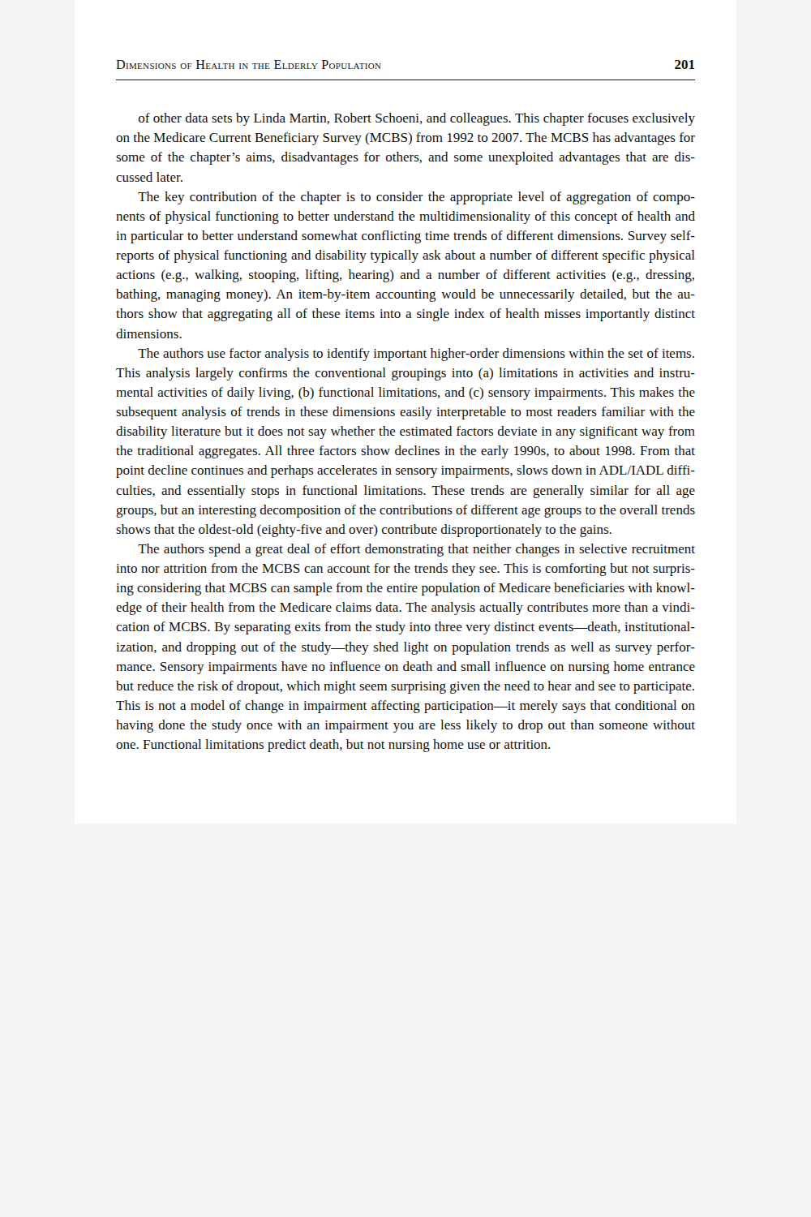Dimensions of Health in the Elderly Population 201
of other data sets by Linda Martin, Robert Schoeni, and colleagues. This chapter focuses exclusively on the Medicare Current Beneficiary Survey (MCBS) from 1992 to 2007. The MCBS has advantages for some of the chapter’s aims, disadvantages for others, and some unexploited advantages that are discussed later.
The key contribution of the chapter is to consider the appropriate level of aggregation of components of physical functioning to better understand the multidimensionality of this concept of health and in particular to better understand somewhat conflicting time trends of different dimensions. Survey self-reports of physical functioning and disability typically ask about a number of different specific physical actions (e.g., walking, stooping, lifting, hearing) and a number of different activities (e.g., dressing, bathing, managing money). An item-by-item accounting would be unnecessarily detailed, but the authors show that aggregating all of these items into a single index of health misses importantly distinct dimensions.
The authors use factor analysis to identify important higher-order dimensions within the set of items. This analysis largely confirms the conventional groupings into (a) limitations in activities and instrumental activities of daily living, (b) functional limitations, and (c) sensory impairments. This makes the subsequent analysis of trends in these dimensions easily interpretable to most readers familiar with the disability literature but it does not say whether the estimated factors deviate in any significant way from the traditional aggregates. All three factors show declines in the early 1990s, to about 1998. From that point decline continues and perhaps accelerates in sensory impairments, slows down in ADL/IADL difficulties, and essentially stops in functional limitations. These trends are generally similar for all age groups, but an interesting decomposition of the contributions of different age groups to the overall trends shows that the oldest-old (eighty-five and over) contribute disproportionately to the gains.
The authors spend a great deal of effort demonstrating that neither changes in selective recruitment into nor attrition from the MCBS can account for the trends they see. This is comforting but not surprising considering that MCBS can sample from the entire population of Medicare beneficiaries with knowledge of their health from the Medicare claims data. The analysis actually contributes more than a vindication of MCBS. By separating exits from the study into three very distinct events—death, institutionalization, and dropping out of the study—they shed light on population trends as well as survey performance. Sensory impairments have no influence on death and small influence on nursing home entrance but reduce the risk of dropout, which might seem surprising given the need to hear and see to participate. This is not a model of change in impairment affecting participation—it merely says that conditional on having done the study once with an impairment you are less likely to drop out than someone without one. Functional limitations predict death, but not nursing home use or attrition.